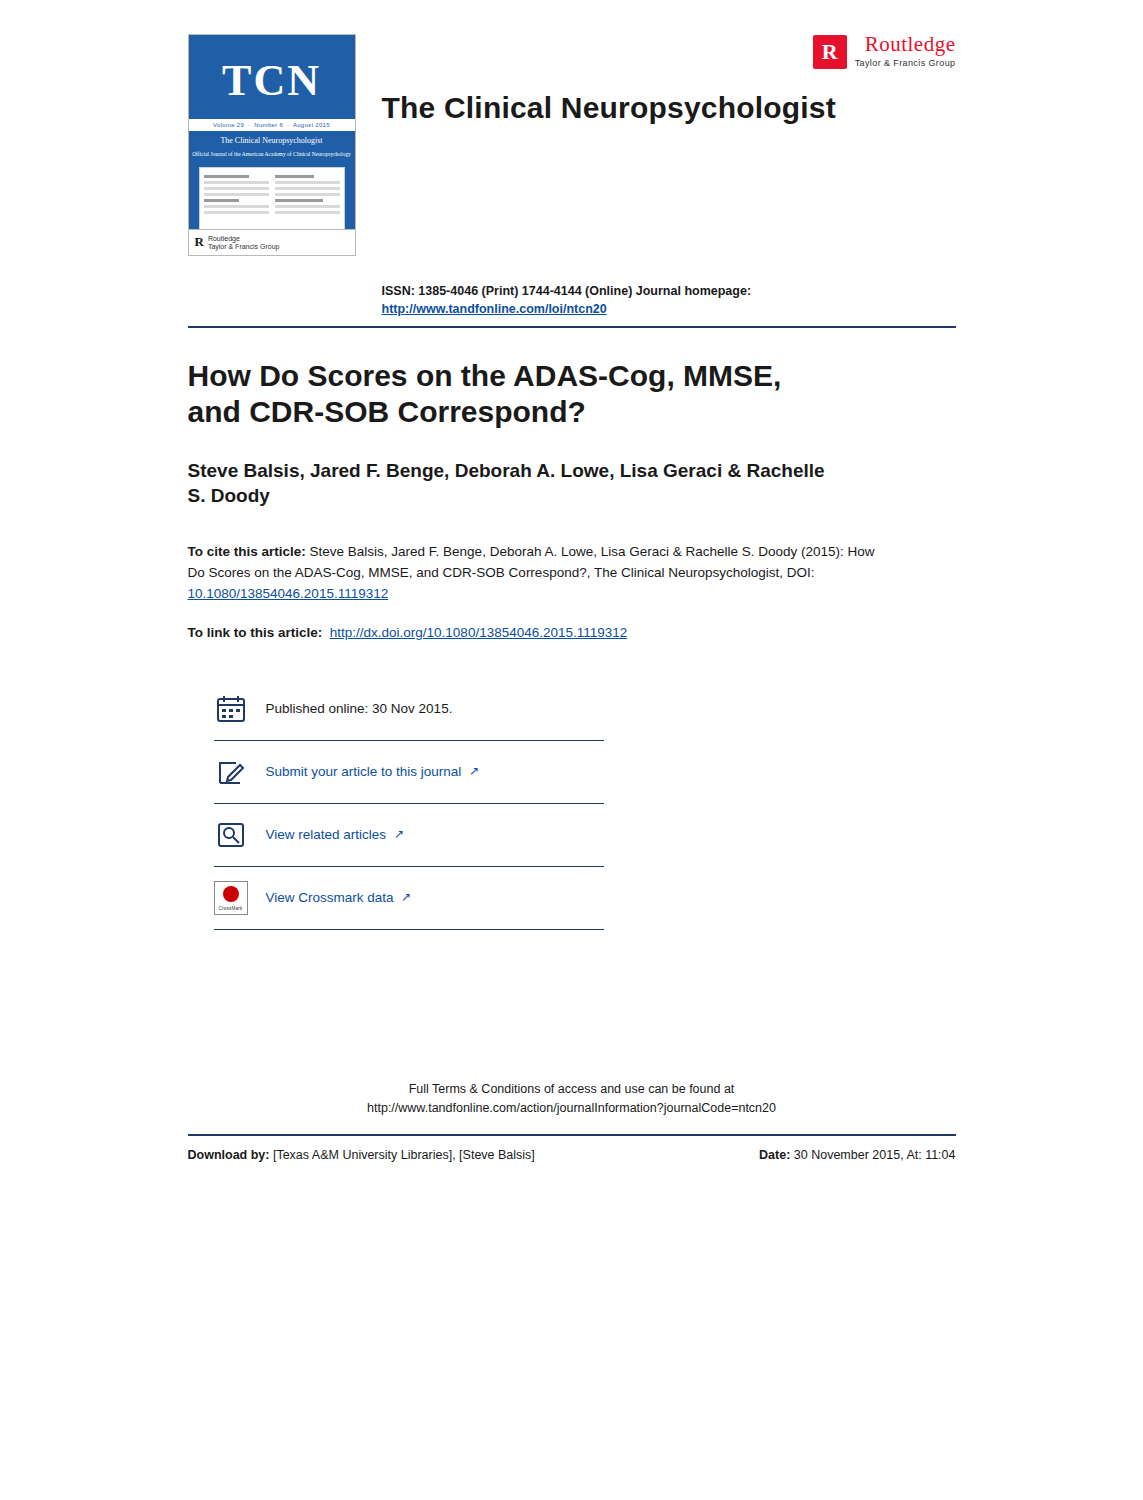R
Routledge
Taylor & Francis Group
TCN
Volume 29 · Number 6 · August 2015
The Clinical Neuropsychologist
Official Journal of the American Academy of Clinical Neuropsychology
R
Routledge
Taylor & Francis Group
The Clinical Neuropsychologist
ISSN: 1385-4046 (Print) 1744-4144 (Online) Journal homepage: http://www.tandfonline.com/loi/ntcn20
How Do Scores on the ADAS-Cog, MMSE, and CDR-SOB Correspond?
Steve Balsis, Jared F. Benge, Deborah A. Lowe, Lisa Geraci & Rachelle S. Doody
To cite this article: Steve Balsis, Jared F. Benge, Deborah A. Lowe, Lisa Geraci & Rachelle S. Doody (2015): How Do Scores on the ADAS-Cog, MMSE, and CDR-SOB Correspond?, The Clinical Neuropsychologist, DOI: 10.1080/13854046.2015.1119312
To link to this article: http://dx.doi.org/10.1080/13854046.2015.1119312
Published online: 30 Nov 2015.
Submit your article to this journal ↗
View related articles ↗
CrossMark
View Crossmark data ↗
Full Terms & Conditions of access and use can be found at
http://www.tandfonline.com/action/journalInformation?journalCode=ntcn20
Download by: [Texas A&M University Libraries], [Steve Balsis]
Date: 30 November 2015, At: 11:04